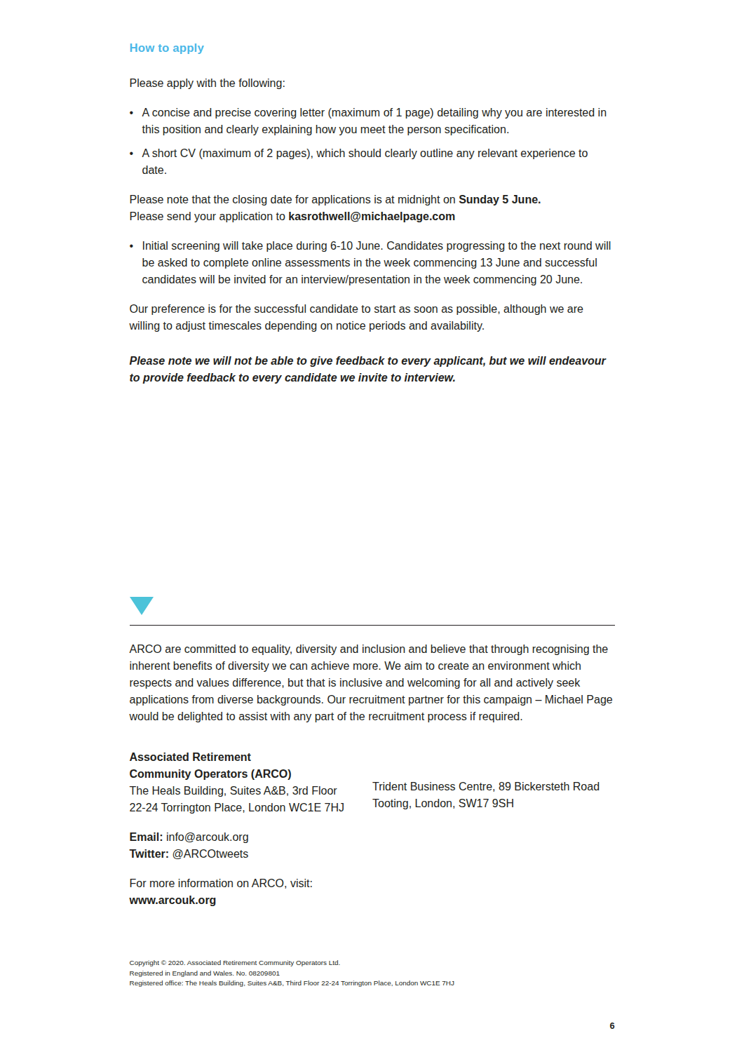How to apply
Please apply with the following:
A concise and precise covering letter (maximum of 1 page) detailing why you are interested in this position and clearly explaining how you meet the person specification.
A short CV (maximum of 2 pages), which should clearly outline any relevant experience to date.
Please note that the closing date for applications is at midnight on Sunday 5 June.
Please send your application to kasrothwell@michaelpage.com
Initial screening will take place during 6-10 June. Candidates progressing to the next round will be asked to complete online assessments in the week commencing 13 June and successful candidates will be invited for an interview/presentation in the week commencing 20 June.
Our preference is for the successful candidate to start as soon as possible, although we are willing to adjust timescales depending on notice periods and availability.
Please note we will not be able to give feedback to every applicant, but we will endeavour to provide feedback to every candidate we invite to interview.
ARCO are committed to equality, diversity and inclusion and believe that through recognising the inherent benefits of diversity we can achieve more. We aim to create an environment which respects and values difference, but that is inclusive and welcoming for all and actively seek applications from diverse backgrounds. Our recruitment partner for this campaign – Michael Page would be delighted to assist with any part of the recruitment process if required.
Associated Retirement
Community Operators (ARCO)
The Heals Building, Suites A&B, 3rd Floor
22-24 Torrington Place, London WC1E 7HJ
Trident Business Centre, 89 Bickersteth Road
Tooting, London, SW17 9SH
Email: info@arcouk.org
Twitter: @ARCOtweets
For more information on ARCO, visit:
www.arcouk.org
Copyright © 2020. Associated Retirement Community Operators Ltd.
Registered in England and Wales. No. 08209801
Registered office: The Heals Building, Suites A&B, Third Floor 22-24 Torrington Place, London WC1E 7HJ
6